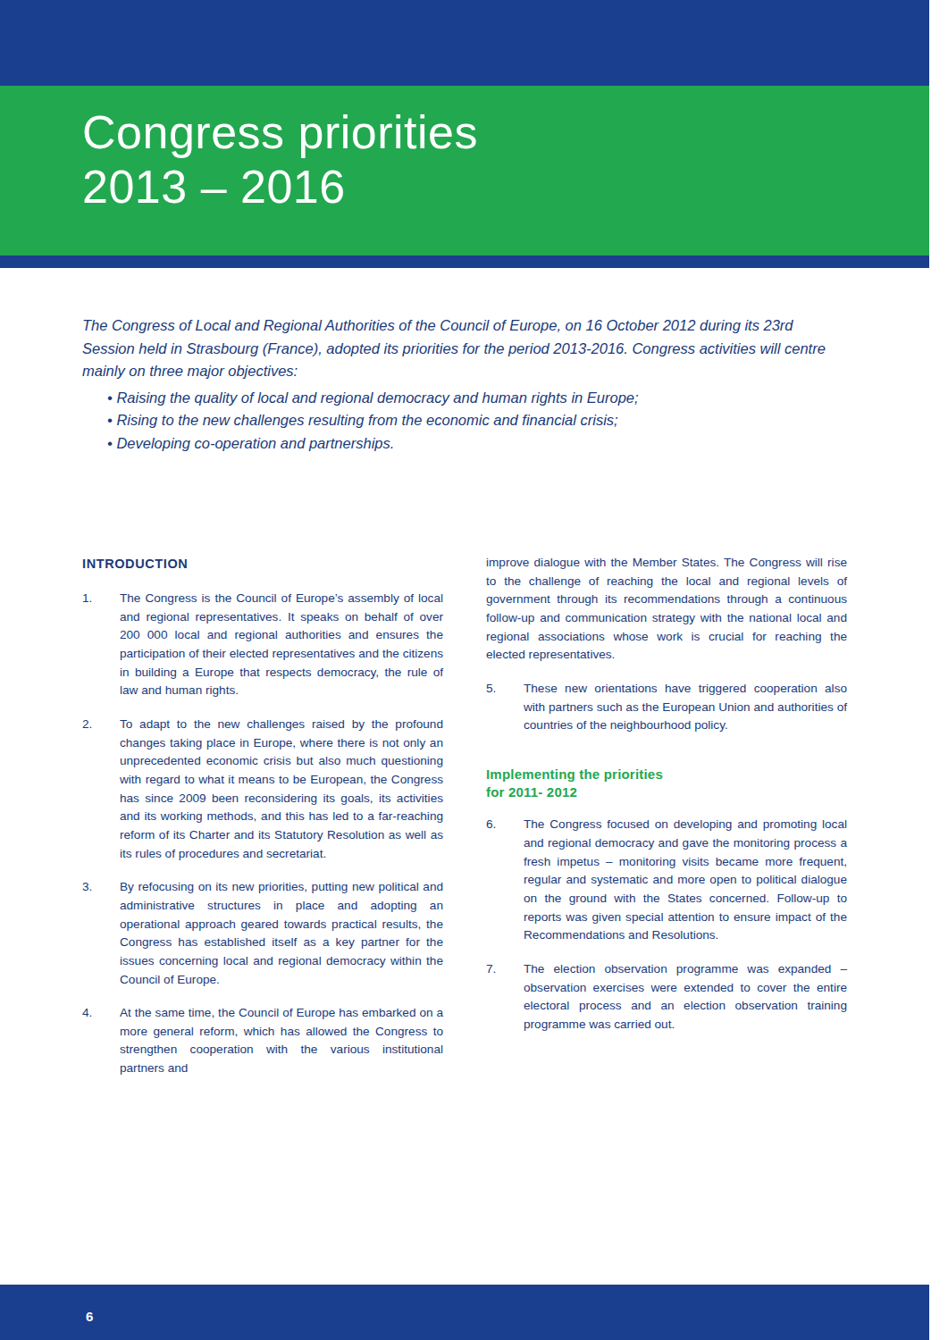Congress priorities
2013 – 2016
The Congress of Local and Regional Authorities of the Council of Europe, on 16 October 2012 during its 23rd Session held in Strasbourg (France), adopted its priorities for the period 2013-2016. Congress activities will centre mainly on three major objectives:
Raising the quality of local and regional democracy and human rights in Europe;
Rising to the new challenges resulting from the economic and financial crisis;
Developing co-operation and partnerships.
INTRODUCTION
1.
The Congress is the Council of Europe’s assembly of local and regional representatives. It speaks on behalf of over 200 000 local and regional authorities and ensures the participation of their elected representatives and the citizens in building a Europe that respects democracy, the rule of law and human rights.
2.
To adapt to the new challenges raised by the profound changes taking place in Europe, where there is not only an unprecedented economic crisis but also much questioning with regard to what it means to be European, the Congress has since 2009 been reconsidering its goals, its activities and its working methods, and this has led to a far-reaching reform of its Charter and its Statutory Resolution as well as its rules of procedures and secretariat.
3.
By refocusing on its new priorities, putting new political and administrative structures in place and adopting an operational approach geared towards practical results, the Congress has established itself as a key partner for the issues concerning local and regional democracy within the Council of Europe.
4.
At the same time, the Council of Europe has embarked on a more general reform, which has allowed the Congress to strengthen cooperation with the various institutional partners and
improve dialogue with the Member States. The Congress will rise to the challenge of reaching the local and regional levels of government through its recommendations through a continuous follow-up and communication strategy with the national local and regional associations whose work is crucial for reaching the elected representatives.
5.
These new orientations have triggered cooperation also with partners such as the European Union and authorities of countries of the neighbourhood policy.
Implementing the priorities
for 2011- 2012
6.
The Congress focused on developing and promoting local and regional democracy and gave the monitoring process a fresh impetus – monitoring visits became more frequent, regular and systematic and more open to political dialogue on the ground with the States concerned. Follow-up to reports was given special attention to ensure impact of the Recommendations and Resolutions.
7.
The election observation programme was expanded – observation exercises were extended to cover the entire electoral process and an election observation training programme was carried out.
6